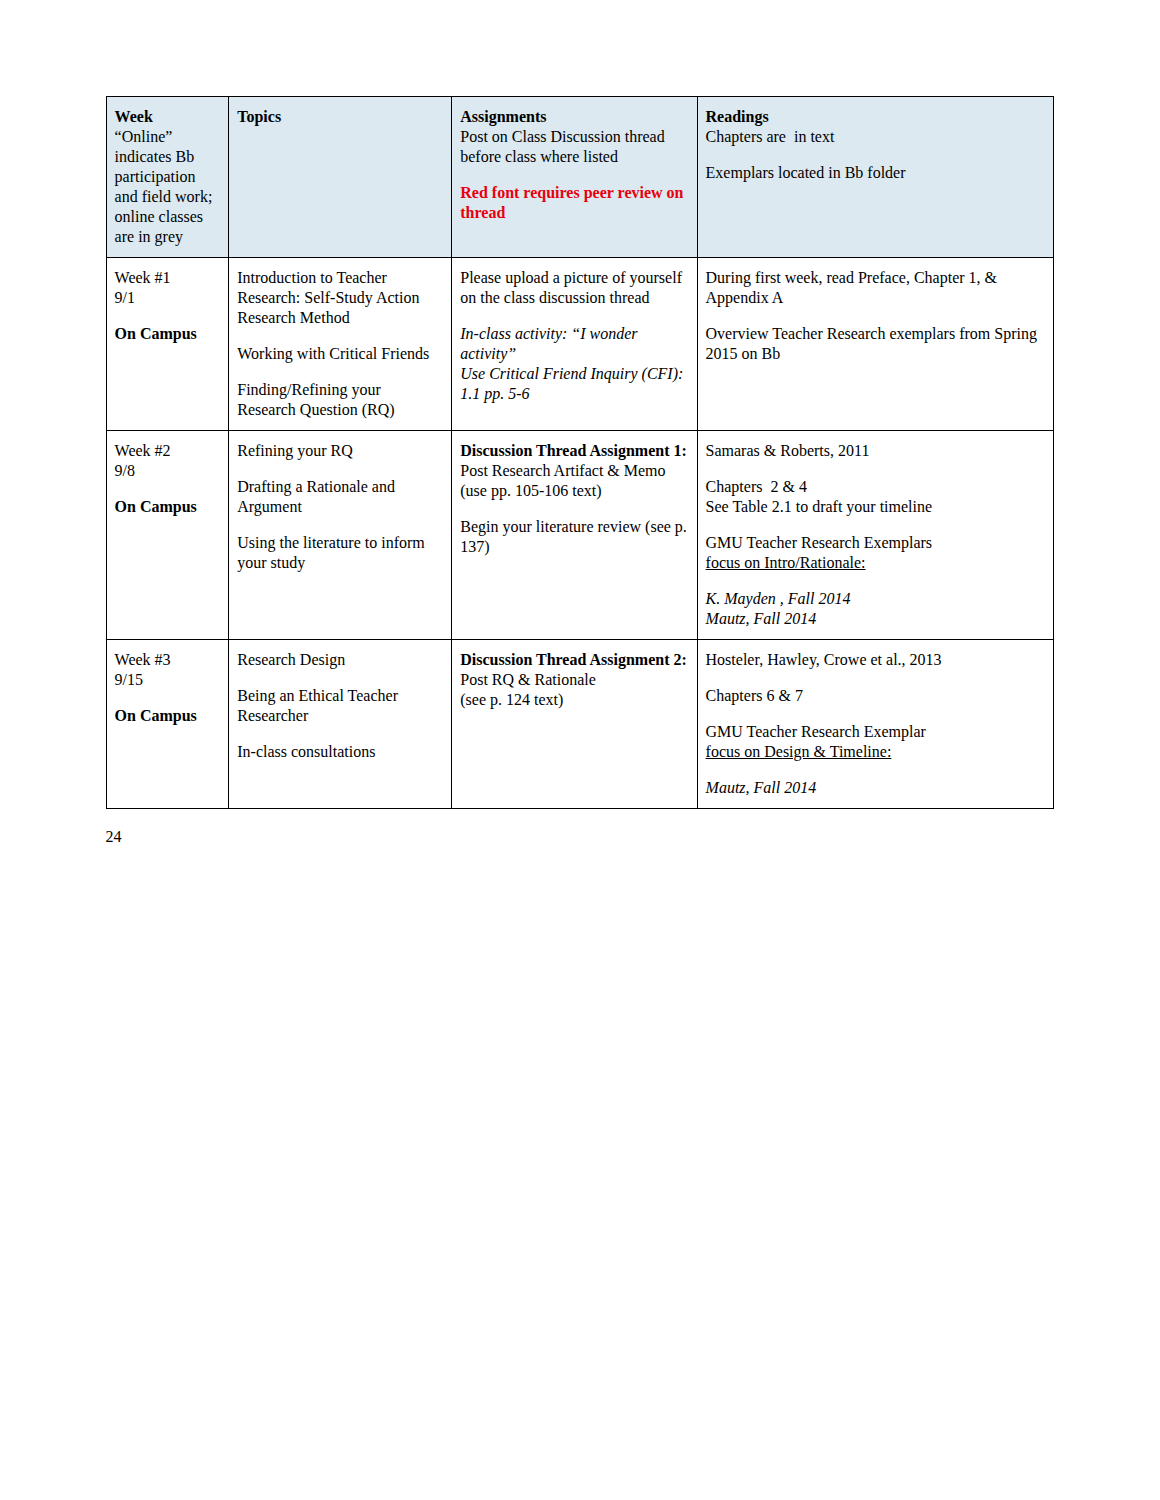| Week “Online” indicates Bb participation and field work; online classes are in grey | Topics | Assignments Post on Class Discussion thread before class where listed Red font requires peer review on thread | Readings Chapters are in text Exemplars located in Bb folder |
| --- | --- | --- | --- |
| Week #1 9/1 On Campus | Introduction to Teacher Research: Self-Study Action Research Method Working with Critical Friends Finding/Refining your Research Question (RQ) | Please upload a picture of yourself on the class discussion thread In-class activity: “I wonder activity” Use Critical Friend Inquiry (CFI): 1.1 pp. 5-6 | During first week, read Preface, Chapter 1, & Appendix A Overview Teacher Research exemplars from Spring 2015 on Bb |
| Week #2 9/8 On Campus | Refining your RQ Drafting a Rationale and Argument Using the literature to inform your study | Discussion Thread Assignment 1: Post Research Artifact & Memo (use pp. 105-106 text) Begin your literature review (see p. 137) | Samaras & Roberts, 2011 Chapters 2 & 4 See Table 2.1 to draft your timeline GMU Teacher Research Exemplars focus on Intro/Rationale: K. Mayden , Fall 2014 Mautz, Fall 2014 |
| Week #3 9/15 On Campus | Research Design Being an Ethical Teacher Researcher In-class consultations | Discussion Thread Assignment 2: Post RQ & Rationale (see p. 124 text) | Hosteler, Hawley, Crowe et al., 2013 Chapters 6 & 7 GMU Teacher Research Exemplar focus on Design & Timeline: Mautz, Fall 2014 |
24